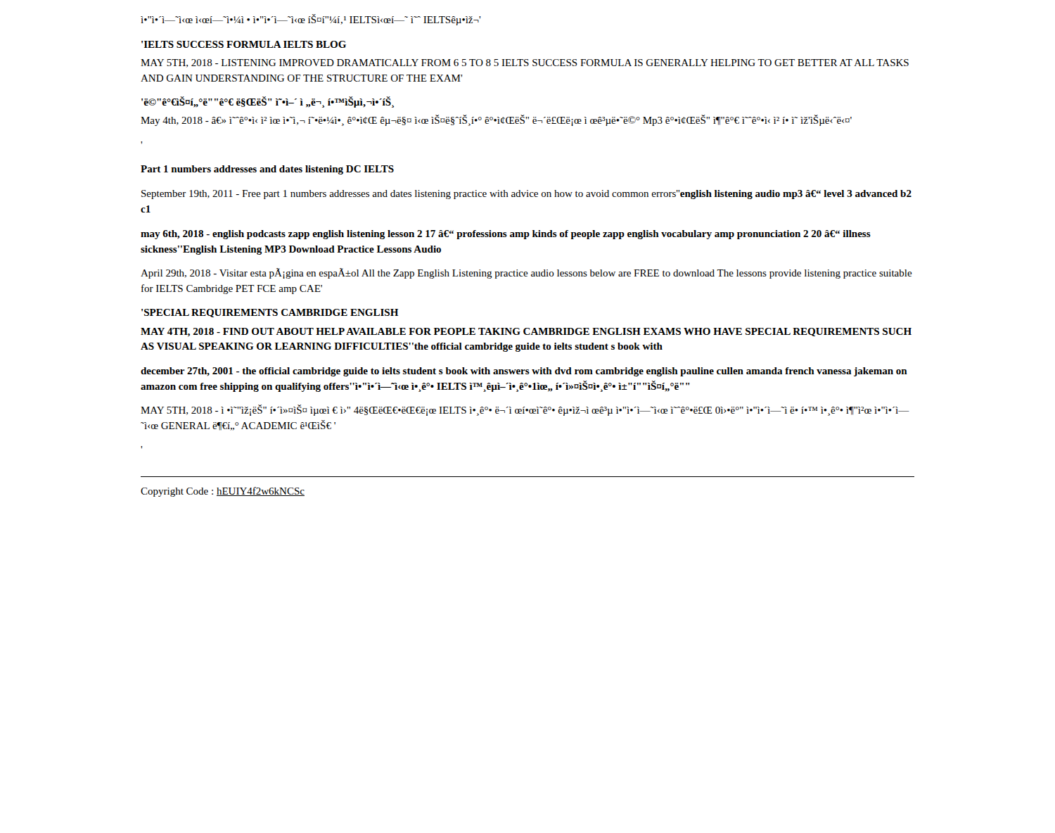ì•"ì•´ì—˜ì‹œ ì‹œí—˜ì•¼ì • ì•"ì•´ì—˜ì‹œ íŠ¤í"¼í‚¹ IELTSì‹œí—˜ ì˜ˆ IELTSêµ•ìž¬'
'IELTS SUCCESS FORMULA IELTS BLOG
MAY 5TH, 2018 - LISTENING IMPROVED DRAMATICALLY FROM 6 5 TO 8 5 IELTS SUCCESS FORMULA IS GENERALLY HELPING TO GET BETTER AT ALL TASKS AND GAIN UNDERSTANDING OF THE STRUCTURE OF THE EXAM'
'ë©"ê°€ìŠ¤í„°ë""ê°€ ë§ŒëŠ" ì˜•ì–´ ì „ë¬¸ í•™ìŠµì‚¬ì•´íŠ¸
May 4th, 2018 - â€» ì˜ˆê°•ì‹ ì² ìœ ì•˜ì‚¬ í˜•ë•¼ì•¸ ê°•ì¢Œ êµ¬ë§¤ ì‹œ ìŠ¤ë§ˆíŠ¸í•° ê°•ì¢ŒëŠ" ë¬´ë£Œë¡œ ì œê³µë•˜ë©° Mp3 ê°•ì¢ŒëŠ" ì¶"ê°€ ì˜ˆê°•ì‹ ì² í• ì˜ ìž'ìŠµë‹ˆë‹¤'
'
Part 1 numbers addresses and dates listening DC IELTS
September 19th, 2011 - Free part 1 numbers addresses and dates listening practice with advice on how to avoid common errors''english listening audio mp3 â€“ level 3 advanced b2 c1
may 6th, 2018 - english podcasts zapp english listening lesson 2 17 â€“ professions amp kinds of people zapp english vocabulary amp pronunciation 2 20 â€“ illness sickness''English Listening MP3 Download Practice Lessons Audio
April 29th, 2018 - Visitar esta pÃ¡gina en espaÃ±ol All the Zapp English Listening practice audio lessons below are FREE to download The lessons provide listening practice suitable for IELTS Cambridge PET FCE amp CAE'
'SPECIAL REQUIREMENTS CAMBRIDGE ENGLISH
MAY 4TH, 2018 - FIND OUT ABOUT HELP AVAILABLE FOR PEOPLE TAKING CAMBRIDGE ENGLISH EXAMS WHO HAVE SPECIAL REQUIREMENTS SUCH AS VISUAL SPEAKING OR LEARNING DIFFICULTIES''the official cambridge guide to ielts student s book with
december 27th, 2001 - the official cambridge guide to ielts student s book with answers with dvd rom cambridge english pauline cullen amanda french vanessa jakeman on amazon com free shipping on qualifying offers''ì•"ì•´ì—˜ì‹œ ì•¸ê°• IELTS ì™¸êµì–´ì•¸ê°•1ìœ„ í•´ì»¤ìŠ¤ì•¸ê°• ì±"í""ìŠ¤í„°ë""
MAY 5TH, 2018 - ì •ì˜"ìž¡ëŠ" í•´ì»¤ìŠ¤ ìµœì € ì›" 4ë§ŒëŒ€•ëŒ€ë¡œ IELTS ì•¸ê°• ë¬´ì œí•œì˜ê°• êµ•ìž¬ì œê³µ ì•"ì•´ì—˜ì‹œ ì˜ˆê°•ë£Œ 0ì›•ë°" ì•"ì•´ì—˜ì ë• í•™ ì•¸ê°• ì¶"ì²œ ì•"ì•´ì—˜ì‹œ GENERAL ë¶€í„° ACADEMIC ê¹ŒìŠ€ '
'
Copyright Code : hEUIY4f2w6kNCSc